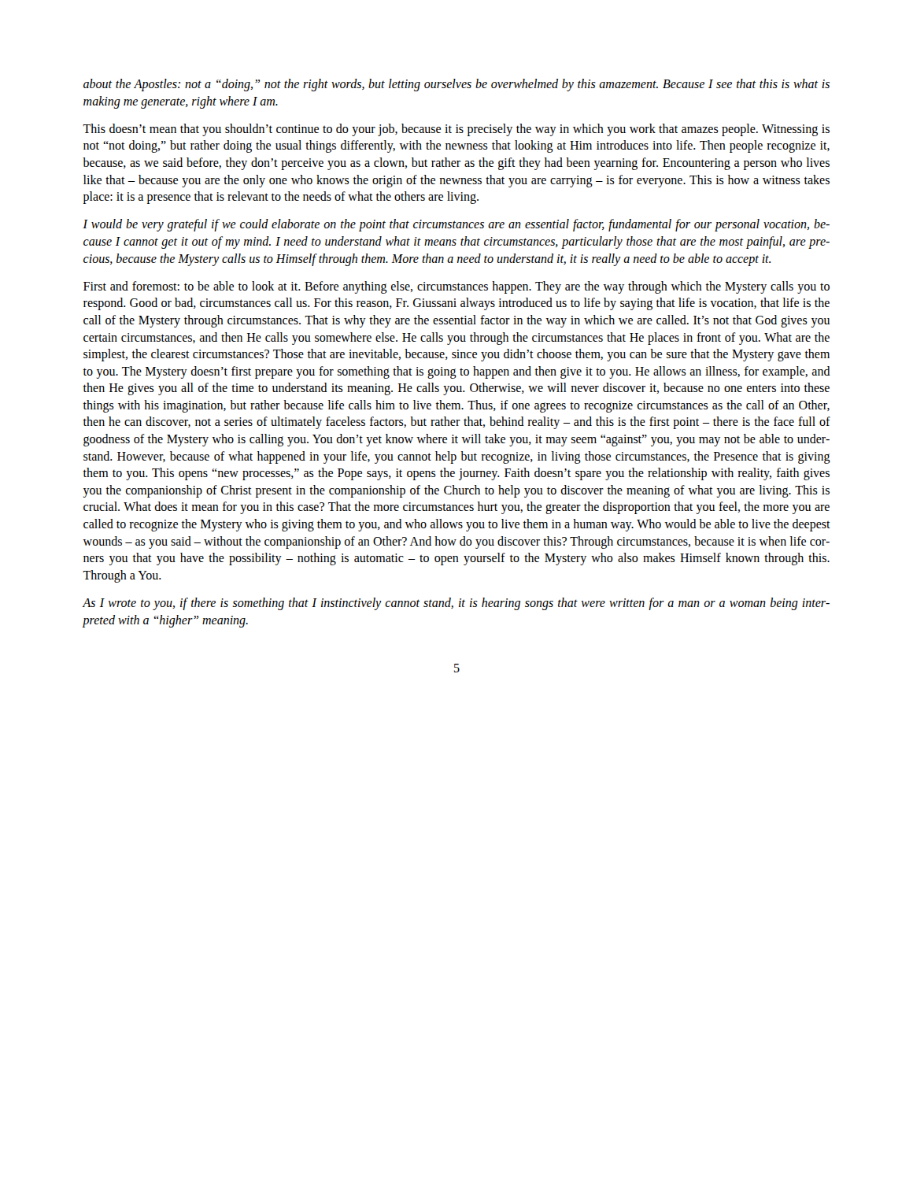about the Apostles: not a “doing,” not the right words, but letting ourselves be overwhelmed by this amazement. Because I see that this is what is making me generate, right where I am.
This doesn’t mean that you shouldn’t continue to do your job, because it is precisely the way in which you work that amazes people. Witnessing is not “not doing,” but rather doing the usual things differently, with the newness that looking at Him introduces into life. Then people recognize it, because, as we said before, they don’t perceive you as a clown, but rather as the gift they had been yearning for. Encountering a person who lives like that – because you are the only one who knows the origin of the newness that you are carrying – is for everyone. This is how a witness takes place: it is a presence that is relevant to the needs of what the others are living.
I would be very grateful if we could elaborate on the point that circumstances are an essential factor, fundamental for our personal vocation, because I cannot get it out of my mind. I need to understand what it means that circumstances, particularly those that are the most painful, are precious, because the Mystery calls us to Himself through them. More than a need to understand it, it is really a need to be able to accept it.
First and foremost: to be able to look at it. Before anything else, circumstances happen. They are the way through which the Mystery calls you to respond. Good or bad, circumstances call us. For this reason, Fr. Giussani always introduced us to life by saying that life is vocation, that life is the call of the Mystery through circumstances. That is why they are the essential factor in the way in which we are called. It’s not that God gives you certain circumstances, and then He calls you somewhere else. He calls you through the circumstances that He places in front of you. What are the simplest, the clearest circumstances? Those that are inevitable, because, since you didn’t choose them, you can be sure that the Mystery gave them to you. The Mystery doesn’t first prepare you for something that is going to happen and then give it to you. He allows an illness, for example, and then He gives you all of the time to understand its meaning. He calls you. Otherwise, we will never discover it, because no one enters into these things with his imagination, but rather because life calls him to live them. Thus, if one agrees to recognize circumstances as the call of an Other, then he can discover, not a series of ultimately faceless factors, but rather that, behind reality – and this is the first point – there is the face full of goodness of the Mystery who is calling you. You don’t yet know where it will take you, it may seem “against” you, you may not be able to understand. However, because of what happened in your life, you cannot help but recognize, in living those circumstances, the Presence that is giving them to you. This opens “new processes,” as the Pope says, it opens the journey. Faith doesn’t spare you the relationship with reality, faith gives you the companionship of Christ present in the companionship of the Church to help you to discover the meaning of what you are living. This is crucial. What does it mean for you in this case? That the more circumstances hurt you, the greater the disproportion that you feel, the more you are called to recognize the Mystery who is giving them to you, and who allows you to live them in a human way. Who would be able to live the deepest wounds – as you said – without the companionship of an Other? And how do you discover this? Through circumstances, because it is when life corners you that you have the possibility – nothing is automatic – to open yourself to the Mystery who also makes Himself known through this. Through a You.
As I wrote to you, if there is something that I instinctively cannot stand, it is hearing songs that were written for a man or a woman being interpreted with a “higher” meaning.
5